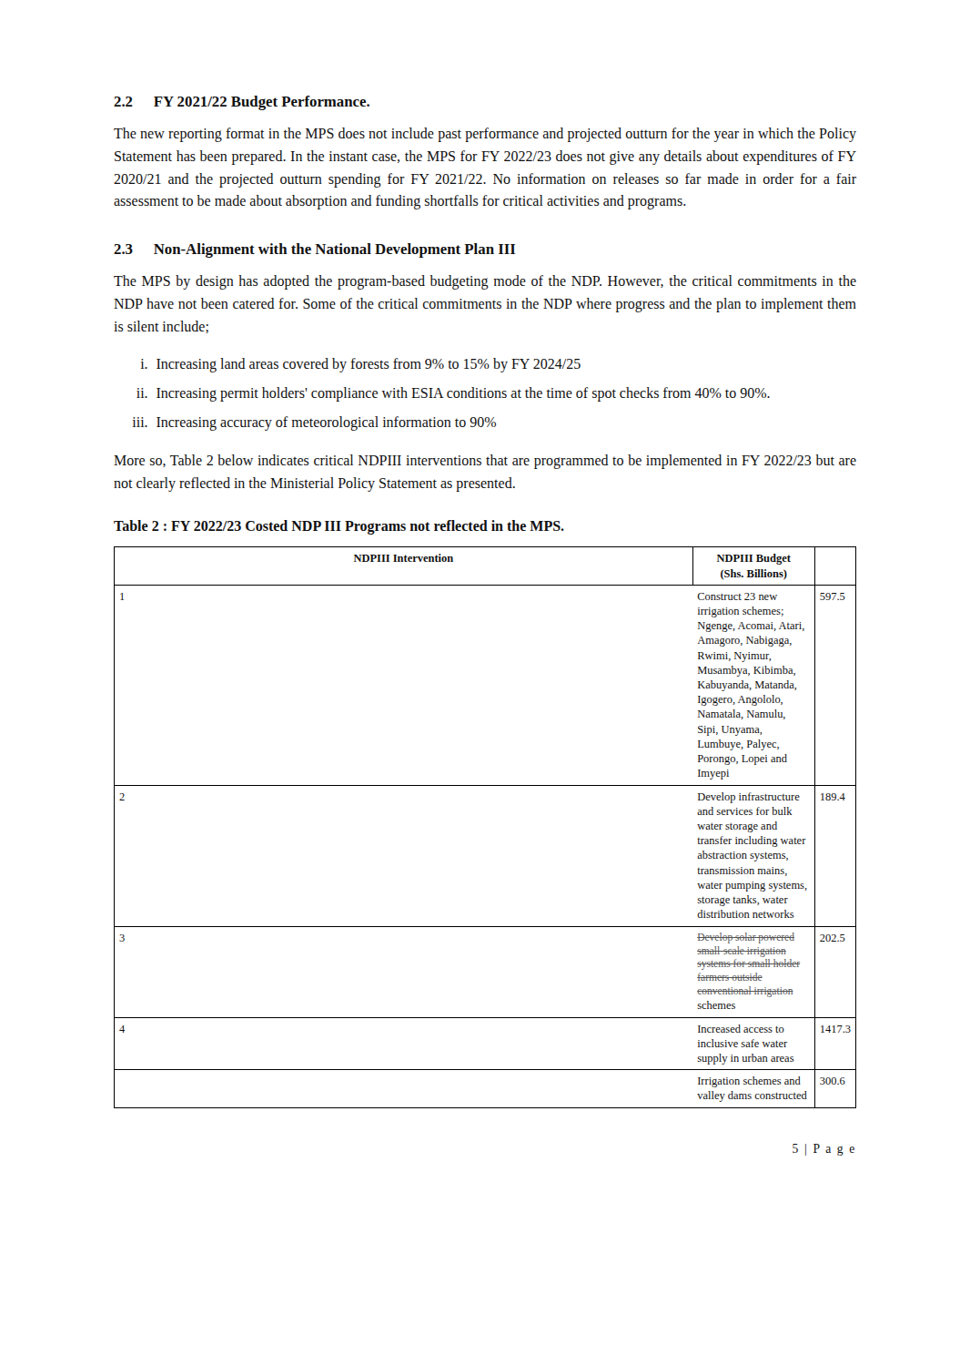2.2 FY 2021/22 Budget Performance.
The new reporting format in the MPS does not include past performance and projected outturn for the year in which the Policy Statement has been prepared. In the instant case, the MPS for FY 2022/23 does not give any details about expenditures of FY 2020/21 and the projected outturn spending for FY 2021/22. No information on releases so far made in order for a fair assessment to be made about absorption and funding shortfalls for critical activities and programs.
2.3 Non-Alignment with the National Development Plan III
The MPS by design has adopted the program-based budgeting mode of the NDP. However, the critical commitments in the NDP have not been catered for. Some of the critical commitments in the NDP where progress and the plan to implement them is silent include;
Increasing land areas covered by forests from 9% to 15% by FY 2024/25
Increasing permit holders' compliance with ESIA conditions at the time of spot checks from 40% to 90%.
Increasing accuracy of meteorological information to 90%
More so, Table 2 below indicates critical NDPIII interventions that are programmed to be implemented in FY 2022/23 but are not clearly reflected in the Ministerial Policy Statement as presented.
Table 2 : FY 2022/23 Costed NDP III Programs not reflected in the MPS.
| NDPIII Intervention | NDPIII Budget (Shs. Billions) |
| --- | --- |
| 1 | Construct 23 new irrigation schemes; Ngenge, Acomai, Atari, Amagoro, Nabigaga, Rwimi, Nyimur, Musambya, Kibimba, Kabuyanda, Matanda, Igogero, Angololo, Namatala, Namulu, Sipi, Unyama, Lumbuye, Palyec, Porongo, Lopei and Imyepi | 597.5 |
| 2 | Develop infrastructure and services for bulk water storage and transfer including water abstraction systems, transmission mains, water pumping systems, storage tanks, water distribution networks | 189.4 |
| 3 | Develop solar powered small-scale irrigation systems for small holder farmers outside conventional irrigation schemes | 202.5 |
| 4 | Increased access to inclusive safe water supply in urban areas | 1417.3 |
| | Irrigation schemes and valley dams constructed | 300.6 |
5 | P a g e